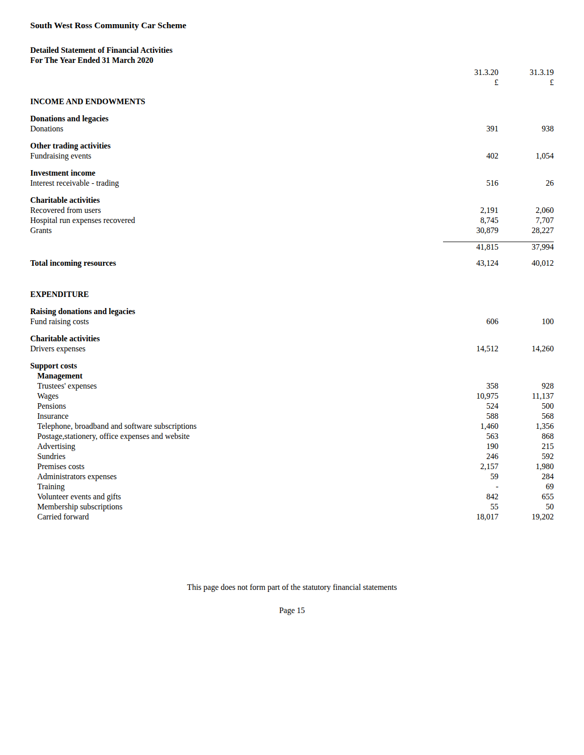South West Ross Community Car Scheme
Detailed Statement of Financial Activities
For The Year Ended 31 March 2020
| | 31.3.20 | 31.3.19 |
| | £ | £ |
| INCOME AND ENDOWMENTS |
| Donations and legacies |
| Donations | 391 | 938 |
| Other trading activities |
| Fundraising events | 402 | 1,054 |
| Investment income |
| Interest receivable - trading | 516 | 26 |
| Charitable activities |
| Recovered from users | 2,191 | 2,060 |
| Hospital run expenses recovered | 8,745 | 7,707 |
| Grants | 30,879 | 28,227 |
| | 41,815 | 37,994 |
| Total incoming resources | 43,124 | 40,012 |
| EXPENDITURE |
| Raising donations and legacies |
| Fund raising costs | 606 | 100 |
| Charitable activities |
| Drivers expenses | 14,512 | 14,260 |
| Support costs |
| Management |
| Trustees' expenses | 358 | 928 |
| Wages | 10,975 | 11,137 |
| Pensions | 524 | 500 |
| Insurance | 588 | 568 |
| Telephone, broadband and software subscriptions | 1,460 | 1,356 |
| Postage,stationery, office expenses and website | 563 | 868 |
| Advertising | 190 | 215 |
| Sundries | 246 | 592 |
| Premises costs | 2,157 | 1,980 |
| Administrators expenses | 59 | 284 |
| Training | - | 69 |
| Volunteer events and gifts | 842 | 655 |
| Membership subscriptions | 55 | 50 |
| Carried forward | 18,017 | 19,202 |
This page does not form part of the statutory financial statements
Page 15